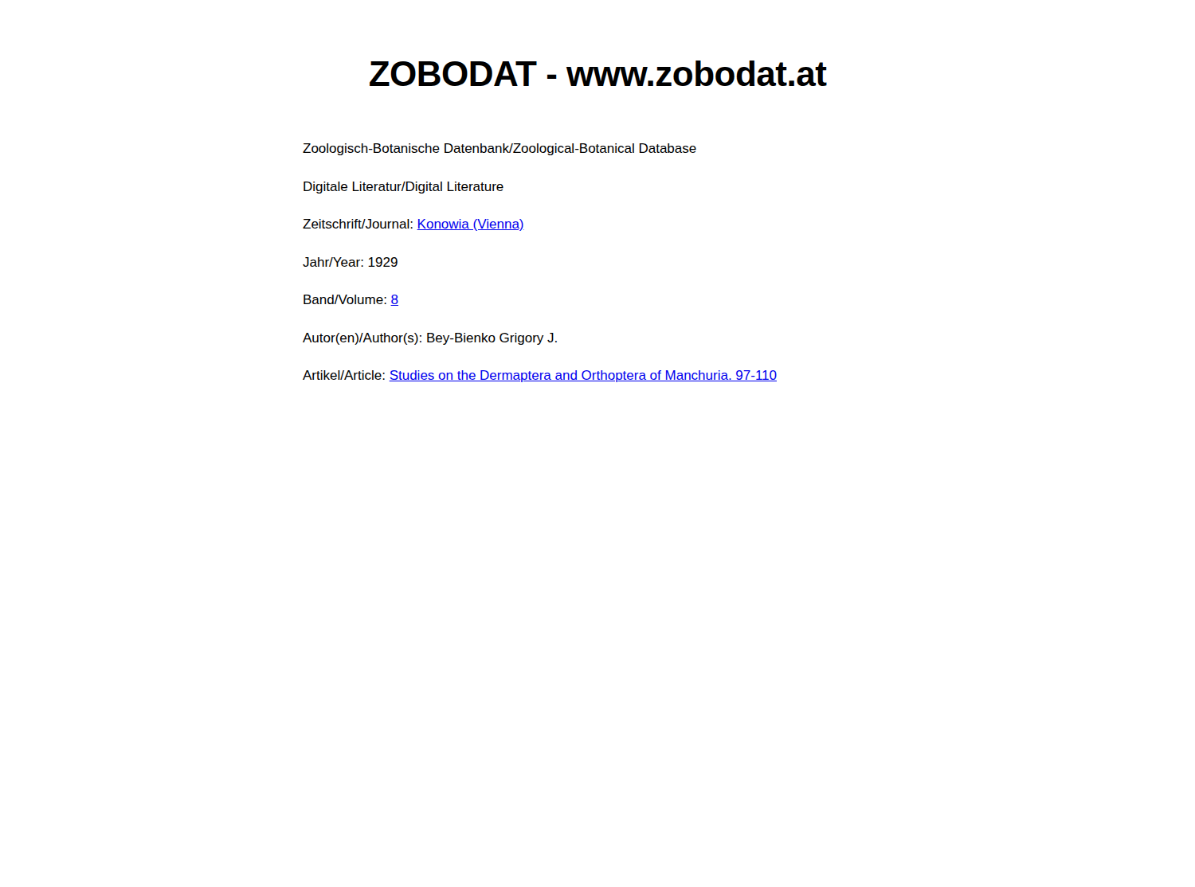ZOBODAT - www.zobodat.at
Zoologisch-Botanische Datenbank/Zoological-Botanical Database
Digitale Literatur/Digital Literature
Zeitschrift/Journal: Konowia (Vienna)
Jahr/Year: 1929
Band/Volume: 8
Autor(en)/Author(s): Bey-Bienko Grigory J.
Artikel/Article: Studies on the Dermaptera and Orthoptera of Manchuria. 97-110